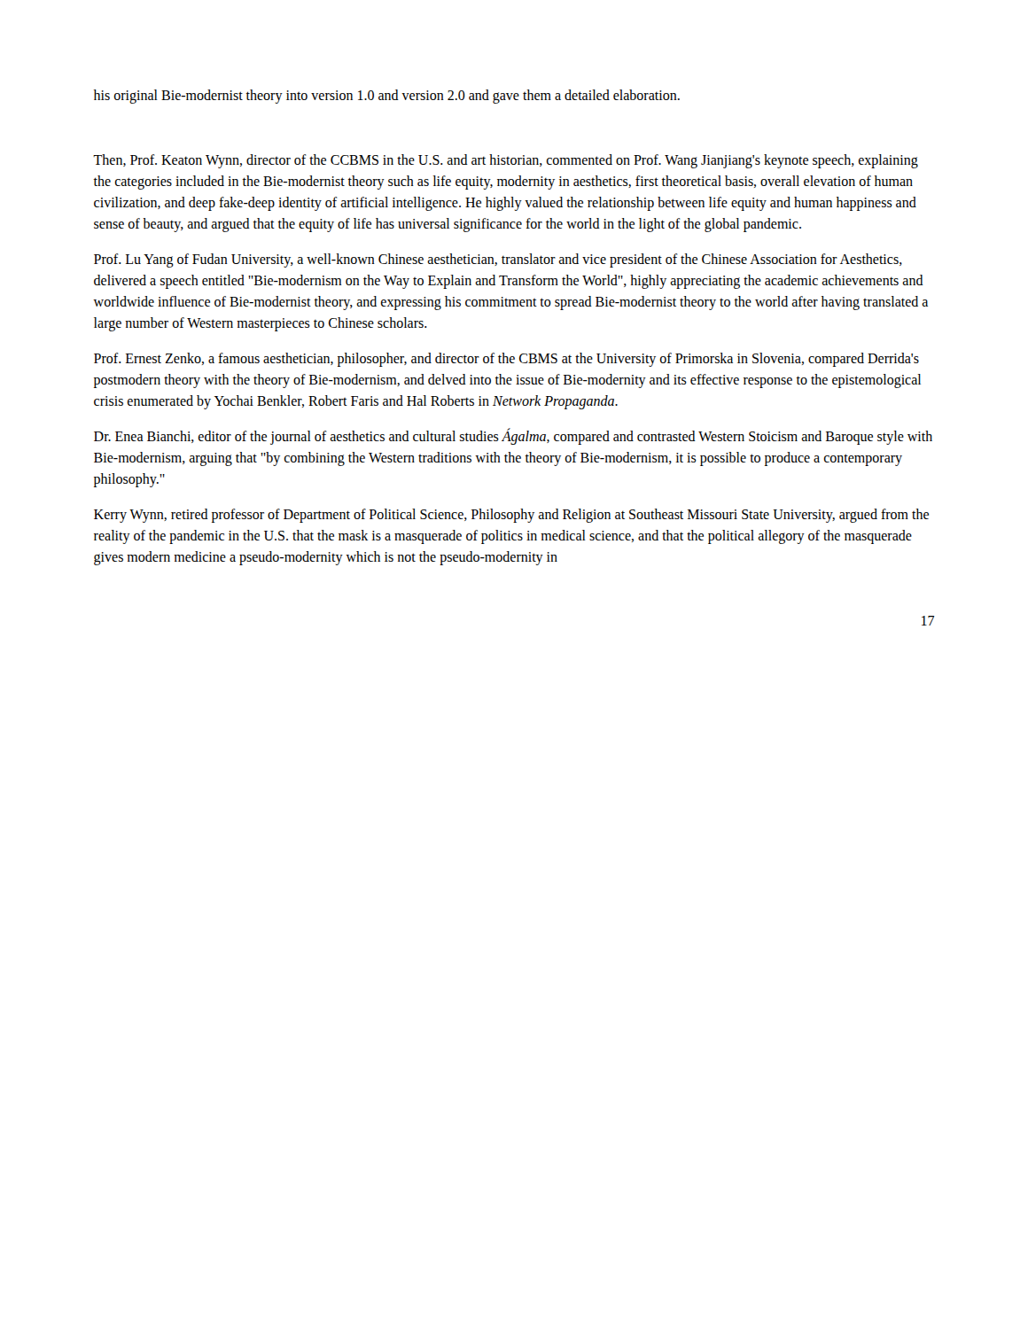his original Bie-modernist theory into version 1.0 and version 2.0 and gave them a detailed elaboration.
Then, Prof. Keaton Wynn, director of the CCBMS in the U.S. and art historian, commented on Prof. Wang Jianjiang's keynote speech, explaining the categories included in the Bie-modernist theory such as life equity, modernity in aesthetics, first theoretical basis, overall elevation of human civilization, and deep fake-deep identity of artificial intelligence. He highly valued the relationship between life equity and human happiness and sense of beauty, and argued that the equity of life has universal significance for the world in the light of the global pandemic.
Prof. Lu Yang of Fudan University, a well-known Chinese aesthetician, translator and vice president of the Chinese Association for Aesthetics, delivered a speech entitled "Bie-modernism on the Way to Explain and Transform the World", highly appreciating the academic achievements and worldwide influence of Bie-modernist theory, and expressing his commitment to spread Bie-modernist theory to the world after having translated a large number of Western masterpieces to Chinese scholars.
Prof. Ernest Zenko, a famous aesthetician, philosopher, and director of the CBMS at the University of Primorska in Slovenia, compared Derrida's postmodern theory with the theory of Bie-modernism, and delved into the issue of Bie-modernity and its effective response to the epistemological crisis enumerated by Yochai Benkler, Robert Faris and Hal Roberts in Network Propaganda.
Dr. Enea Bianchi, editor of the journal of aesthetics and cultural studies Ágalma, compared and contrasted Western Stoicism and Baroque style with Bie-modernism, arguing that "by combining the Western traditions with the theory of Bie-modernism, it is possible to produce a contemporary philosophy."
Kerry Wynn, retired professor of Department of Political Science, Philosophy and Religion at Southeast Missouri State University, argued from the reality of the pandemic in the U.S. that the mask is a masquerade of politics in medical science, and that the political allegory of the masquerade gives modern medicine a pseudo-modernity which is not the pseudo-modernity in
17